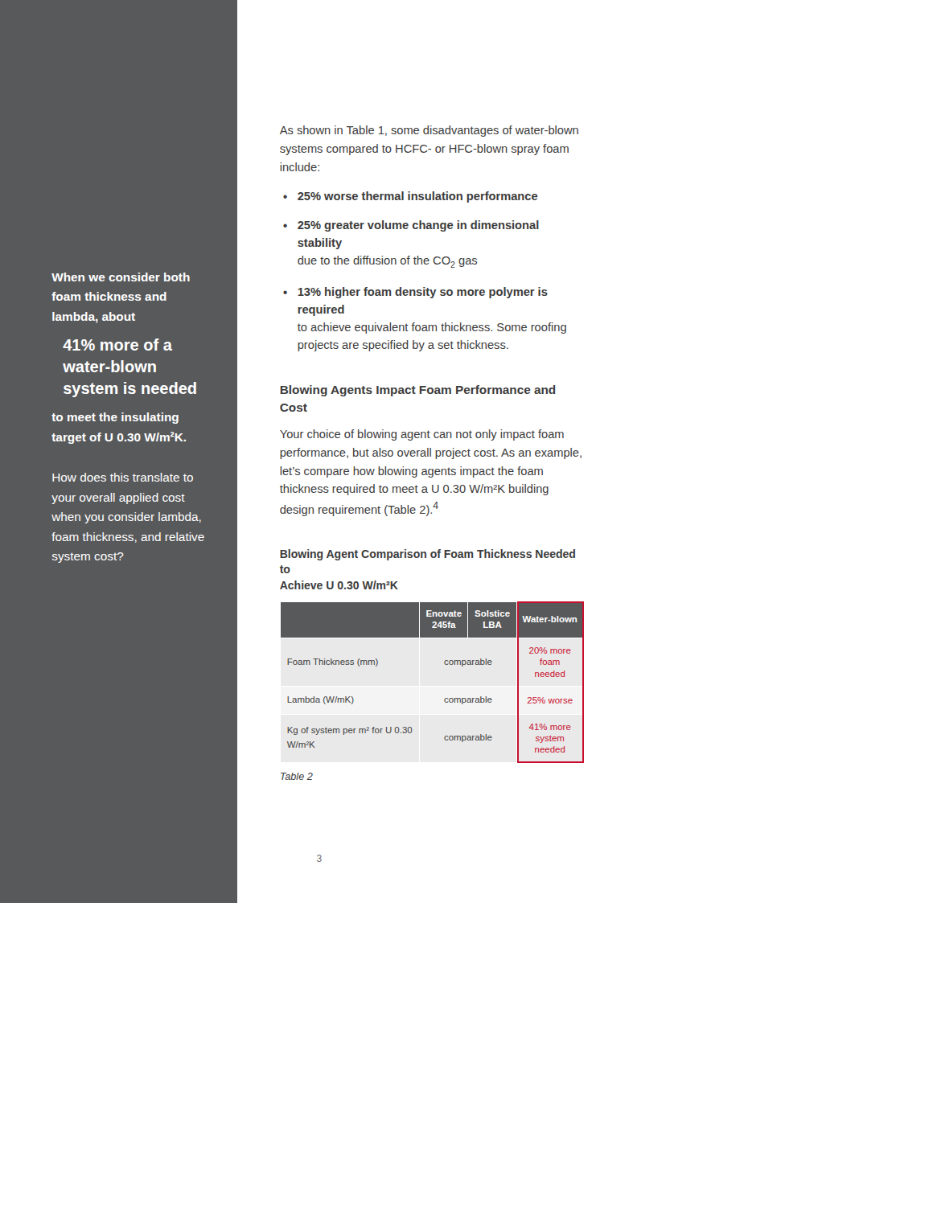When we consider both foam thickness and lambda, about
41% more of a
water-blown
system is needed
to meet the insulating target of U 0.30 W/m²K.
How does this translate to your overall applied cost when you consider lambda, foam thickness, and relative system cost?
As shown in Table 1, some disadvantages of water-blown systems compared to HCFC- or HFC-blown spray foam include:
25% worse thermal insulation performance
25% greater volume change in dimensional stability
due to the diffusion of the CO2 gas
13% higher foam density so more polymer is required
to achieve equivalent foam thickness. Some roofing projects are specified by a set thickness.
Blowing Agents Impact Foam Performance and Cost
Your choice of blowing agent can not only impact foam performance, but also overall project cost. As an example, let’s compare how blowing agents impact the foam thickness required to meet a U 0.30 W/m²K building design requirement (Table 2).4
Blowing Agent Comparison of Foam Thickness Needed to
Achieve U 0.30 W/m²K
| | Enovate 245fa | Solstice LBA | Water-blown |
| --- | --- | --- | --- |
| Foam Thickness (mm) | comparable | 20% more foam needed |
| Lambda (W/mK) | comparable | 25% worse |
| Kg of system per m² for U 0.30 W/m²K | comparable | 41% more system needed |
Table 2
3